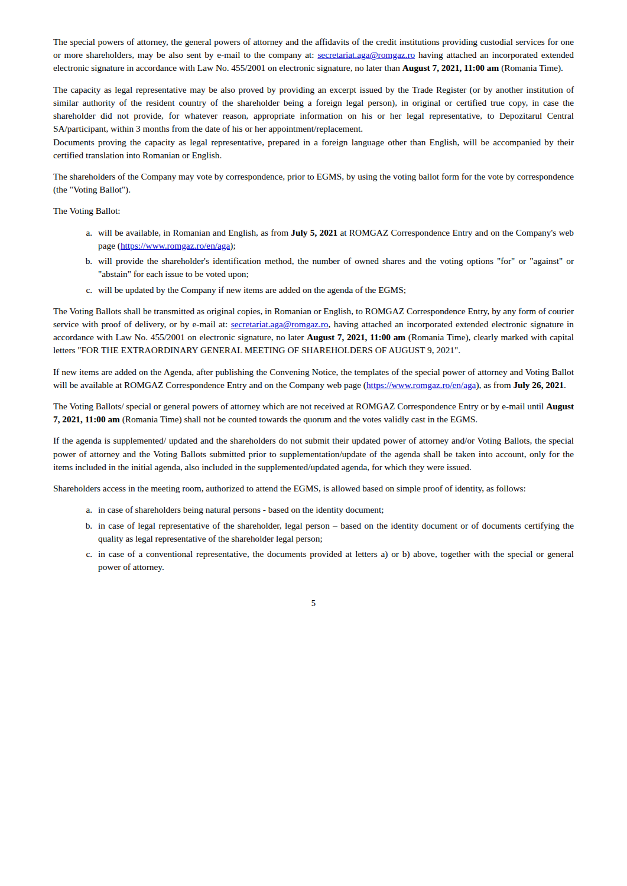The special powers of attorney, the general powers of attorney and the affidavits of the credit institutions providing custodial services for one or more shareholders, may be also sent by e-mail to the company at: secretariat.aga@romgaz.ro having attached an incorporated extended electronic signature in accordance with Law No. 455/2001 on electronic signature, no later than August 7, 2021, 11:00 am (Romania Time).
The capacity as legal representative may be also proved by providing an excerpt issued by the Trade Register (or by another institution of similar authority of the resident country of the shareholder being a foreign legal person), in original or certified true copy, in case the shareholder did not provide, for whatever reason, appropriate information on his or her legal representative, to Depozitarul Central SA/participant, within 3 months from the date of his or her appointment/replacement.
Documents proving the capacity as legal representative, prepared in a foreign language other than English, will be accompanied by their certified translation into Romanian or English.
The shareholders of the Company may vote by correspondence, prior to EGMS, by using the voting ballot form for the vote by correspondence (the "Voting Ballot").
The Voting Ballot:
will be available, in Romanian and English, as from July 5, 2021 at ROMGAZ Correspondence Entry and on the Company's web page (https://www.romgaz.ro/en/aga);
will provide the shareholder's identification method, the number of owned shares and the voting options "for" or "against" or "abstain" for each issue to be voted upon;
will be updated by the Company if new items are added on the agenda of the EGMS;
The Voting Ballots shall be transmitted as original copies, in Romanian or English, to ROMGAZ Correspondence Entry, by any form of courier service with proof of delivery, or by e-mail at: secretariat.aga@romgaz.ro, having attached an incorporated extended electronic signature in accordance with Law No. 455/2001 on electronic signature, no later August 7, 2021, 11:00 am (Romania Time), clearly marked with capital letters "FOR THE EXTRAORDINARY GENERAL MEETING OF SHAREHOLDERS OF AUGUST 9, 2021".
If new items are added on the Agenda, after publishing the Convening Notice, the templates of the special power of attorney and Voting Ballot will be available at ROMGAZ Correspondence Entry and on the Company web page (https://www.romgaz.ro/en/aga), as from July 26, 2021.
The Voting Ballots/ special or general powers of attorney which are not received at ROMGAZ Correspondence Entry or by e-mail until August 7, 2021, 11:00 am (Romania Time) shall not be counted towards the quorum and the votes validly cast in the EGMS.
If the agenda is supplemented/ updated and the shareholders do not submit their updated power of attorney and/or Voting Ballots, the special power of attorney and the Voting Ballots submitted prior to supplementation/update of the agenda shall be taken into account, only for the items included in the initial agenda, also included in the supplemented/updated agenda, for which they were issued.
Shareholders access in the meeting room, authorized to attend the EGMS, is allowed based on simple proof of identity, as follows:
in case of shareholders being natural persons - based on the identity document;
in case of legal representative of the shareholder, legal person – based on the identity document or of documents certifying the quality as legal representative of the shareholder legal person;
in case of a conventional representative, the documents provided at letters a) or b) above, together with the special or general power of attorney.
5